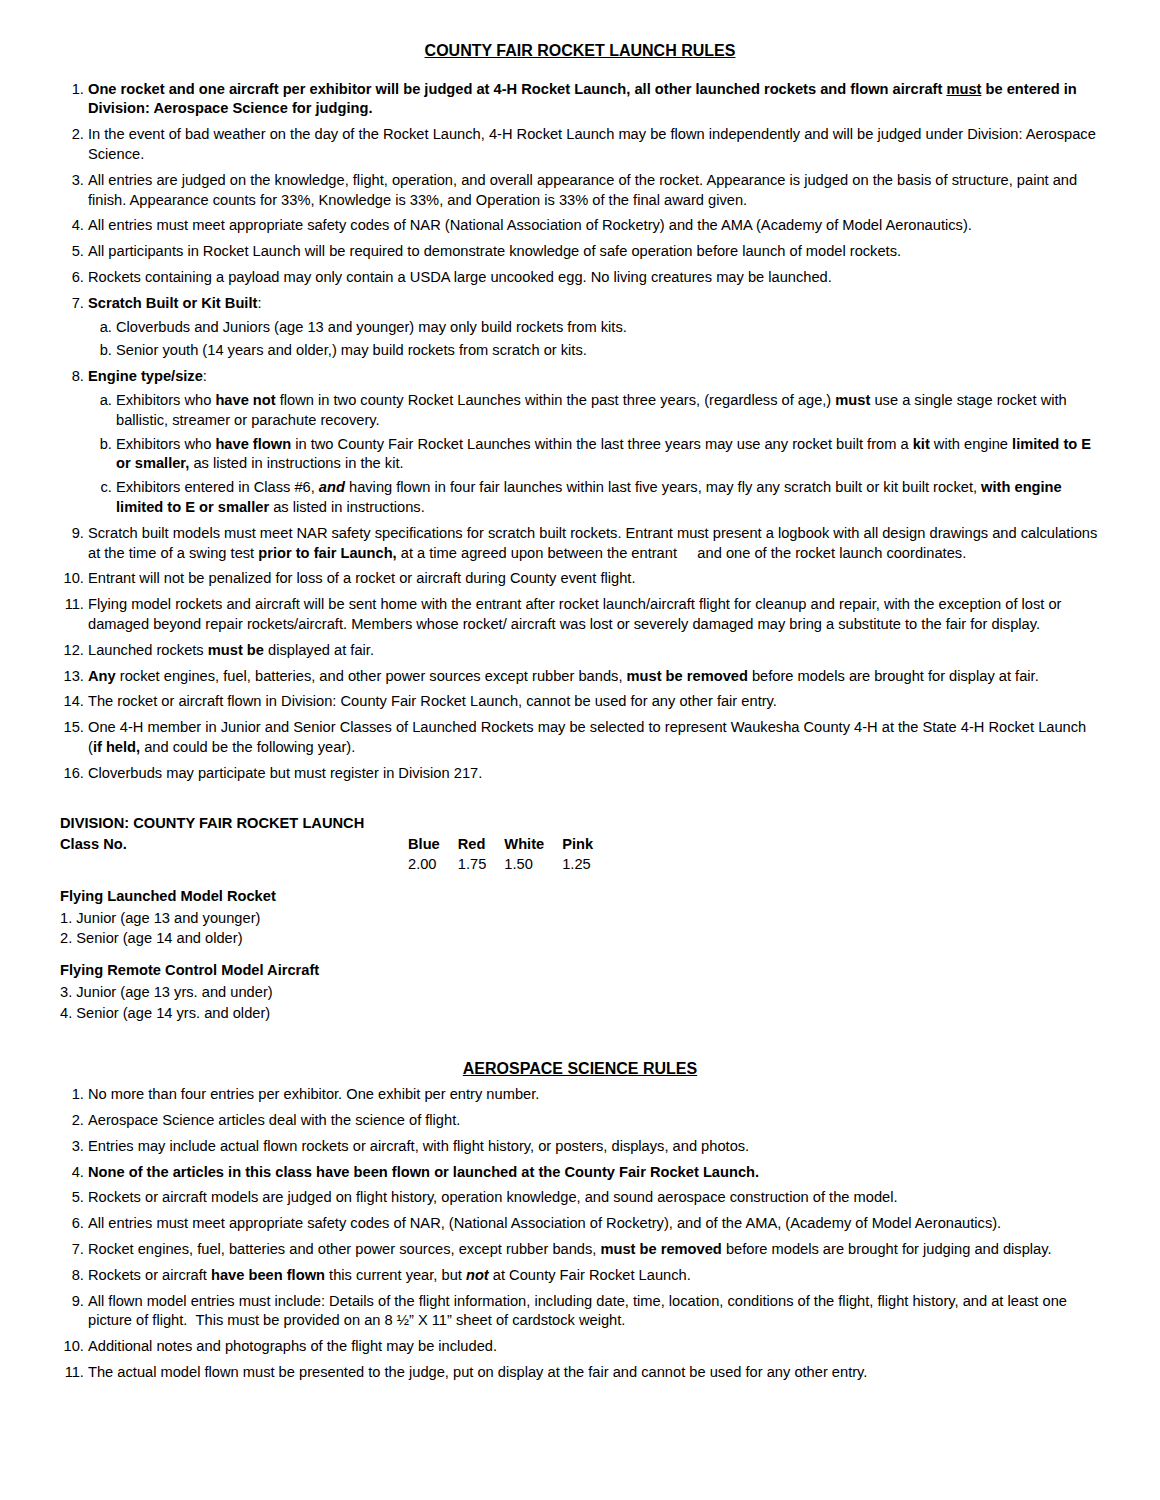COUNTY FAIR ROCKET LAUNCH RULES
One rocket and one aircraft per exhibitor will be judged at 4-H Rocket Launch, all other launched rockets and flown aircraft must be entered in Division: Aerospace Science for judging.
In the event of bad weather on the day of the Rocket Launch, 4-H Rocket Launch may be flown independently and will be judged under Division: Aerospace Science.
All entries are judged on the knowledge, flight, operation, and overall appearance of the rocket. Appearance is judged on the basis of structure, paint and finish. Appearance counts for 33%, Knowledge is 33%, and Operation is 33% of the final award given.
All entries must meet appropriate safety codes of NAR (National Association of Rocketry) and the AMA (Academy of Model Aeronautics).
All participants in Rocket Launch will be required to demonstrate knowledge of safe operation before launch of model rockets.
Rockets containing a payload may only contain a USDA large uncooked egg. No living creatures may be launched.
Scratch Built or Kit Built:
Cloverbuds and Juniors (age 13 and younger) may only build rockets from kits.
Senior youth (14 years and older,) may build rockets from scratch or kits.
Engine type/size:
Exhibitors who have not flown in two county Rocket Launches within the past three years, (regardless of age,) must use a single stage rocket with ballistic, streamer or parachute recovery.
Exhibitors who have flown in two County Fair Rocket Launches within the last three years may use any rocket built from a kit with engine limited to E or smaller, as listed in instructions in the kit.
Exhibitors entered in Class #6, and having flown in four fair launches within last five years, may fly any scratch built or kit built rocket, with engine limited to E or smaller as listed in instructions.
Scratch built models must meet NAR safety specifications for scratch built rockets. Entrant must present a logbook with all design drawings and calculations at the time of a swing test prior to fair Launch, at a time agreed upon between the entrant and one of the rocket launch coordinates.
Entrant will not be penalized for loss of a rocket or aircraft during County event flight.
Flying model rockets and aircraft will be sent home with the entrant after rocket launch/aircraft flight for cleanup and repair, with the exception of lost or damaged beyond repair rockets/aircraft. Members whose rocket/ aircraft was lost or severely damaged may bring a substitute to the fair for display.
Launched rockets must be displayed at fair.
Any rocket engines, fuel, batteries, and other power sources except rubber bands, must be removed before models are brought for display at fair.
The rocket or aircraft flown in Division: County Fair Rocket Launch, cannot be used for any other fair entry.
One 4-H member in Junior and Senior Classes of Launched Rockets may be selected to represent Waukesha County 4-H at the State 4-H Rocket Launch (if held, and could be the following year).
Cloverbuds may participate but must register in Division 217.
DIVISION: COUNTY FAIR ROCKET LAUNCH
| Class No. | Blue | Red | White | Pink |
| --- | --- | --- | --- | --- |
| | 2.00 | 1.75 | 1.50 | 1.25 |
Flying Launched Model Rocket
1. Junior (age 13 and younger)
2. Senior (age 14 and older)
Flying Remote Control Model Aircraft
3. Junior (age 13 yrs. and under)
4. Senior (age 14 yrs. and older)
AEROSPACE SCIENCE RULES
No more than four entries per exhibitor. One exhibit per entry number.
Aerospace Science articles deal with the science of flight.
Entries may include actual flown rockets or aircraft, with flight history, or posters, displays, and photos.
None of the articles in this class have been flown or launched at the County Fair Rocket Launch.
Rockets or aircraft models are judged on flight history, operation knowledge, and sound aerospace construction of the model.
All entries must meet appropriate safety codes of NAR, (National Association of Rocketry), and of the AMA, (Academy of Model Aeronautics).
Rocket engines, fuel, batteries and other power sources, except rubber bands, must be removed before models are brought for judging and display.
Rockets or aircraft have been flown this current year, but not at County Fair Rocket Launch.
All flown model entries must include: Details of the flight information, including date, time, location, conditions of the flight, flight history, and at least one picture of flight. This must be provided on an 8 ½” X 11” sheet of cardstock weight.
Additional notes and photographs of the flight may be included.
The actual model flown must be presented to the judge, put on display at the fair and cannot be used for any other entry.